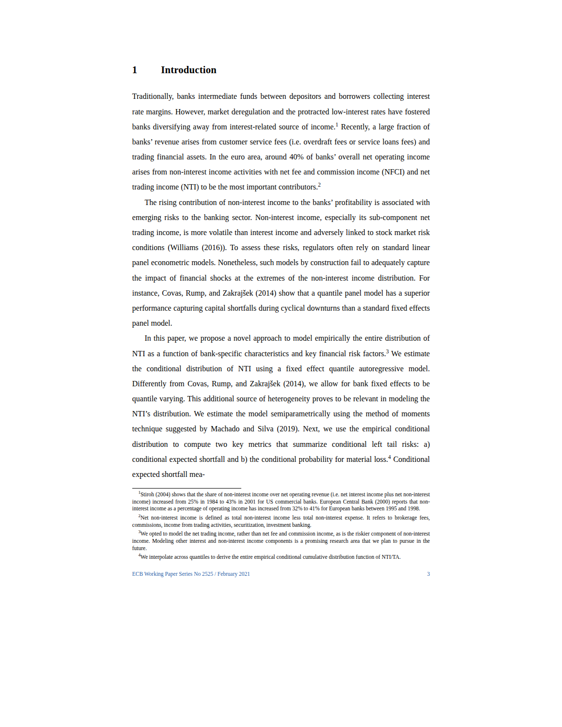1 Introduction
Traditionally, banks intermediate funds between depositors and borrowers collecting interest rate margins. However, market deregulation and the protracted low-interest rates have fostered banks diversifying away from interest-related source of income.1 Recently, a large fraction of banks’ revenue arises from customer service fees (i.e. overdraft fees or service loans fees) and trading financial assets. In the euro area, around 40% of banks’ overall net operating income arises from non-interest income activities with net fee and commission income (NFCI) and net trading income (NTI) to be the most important contributors.2
The rising contribution of non-interest income to the banks’ profitability is associated with emerging risks to the banking sector. Non-interest income, especially its sub-component net trading income, is more volatile than interest income and adversely linked to stock market risk conditions (Williams (2016)). To assess these risks, regulators often rely on standard linear panel econometric models. Nonetheless, such models by construction fail to adequately capture the impact of financial shocks at the extremes of the non-interest income distribution. For instance, Covas, Rump, and Zakrajšek (2014) show that a quantile panel model has a superior performance capturing capital shortfalls during cyclical downturns than a standard fixed effects panel model.
In this paper, we propose a novel approach to model empirically the entire distribution of NTI as a function of bank-specific characteristics and key financial risk factors.3 We estimate the conditional distribution of NTI using a fixed effect quantile autoregressive model. Differently from Covas, Rump, and Zakrajšek (2014), we allow for bank fixed effects to be quantile varying. This additional source of heterogeneity proves to be relevant in modeling the NTI’s distribution. We estimate the model semiparametrically using the method of moments technique suggested by Machado and Silva (2019). Next, we use the empirical conditional distribution to compute two key metrics that summarize conditional left tail risks: a) conditional expected shortfall and b) the conditional probability for material loss.4 Conditional expected shortfall mea-
1Stiroh (2004) shows that the share of non-interest income over net operating revenue (i.e. net interest income plus net non-interest income) increased from 25% in 1984 to 43% in 2001 for US commercial banks. European Central Bank (2000) reports that non-interest income as a percentage of operating income has increased from 32% to 41% for European banks between 1995 and 1998.
2Net non-interest income is defined as total non-interest income less total non-interest expense. It refers to brokerage fees, commissions, income from trading activities, securitization, investment banking.
3We opted to model the net trading income, rather than net fee and commission income, as is the riskier component of non-interest income. Modeling other interest and non-interest income components is a promising research area that we plan to pursue in the future.
4We interpolate across quantiles to derive the entire empirical conditional cumulative distribution function of NTI/TA.
ECB Working Paper Series No 2525 / February 2021 3